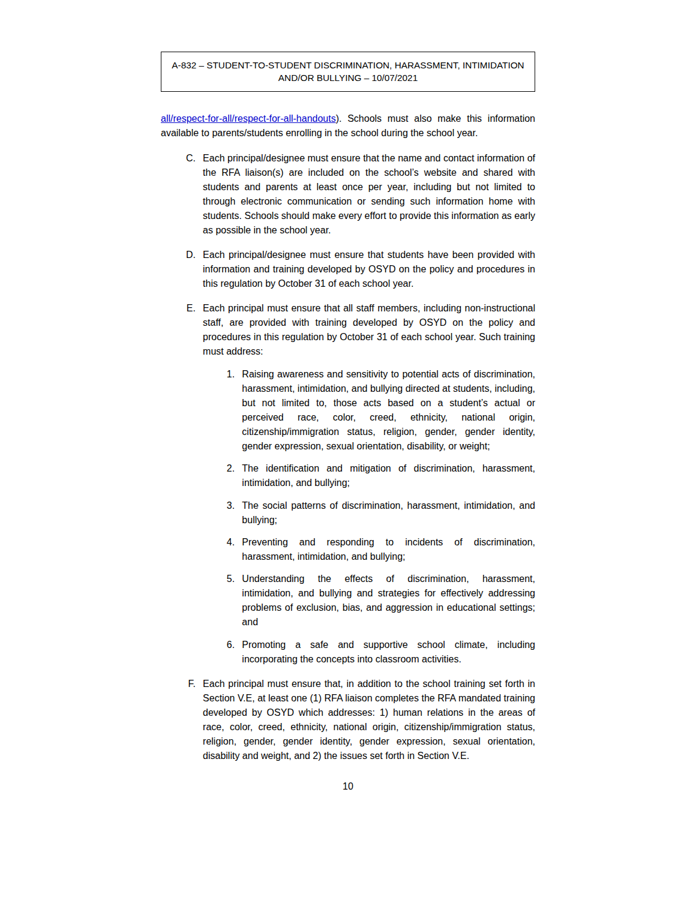A-832 – STUDENT-TO-STUDENT DISCRIMINATION, HARASSMENT, INTIMIDATION AND/OR BULLYING – 10/07/2021
all/respect-for-all/respect-for-all-handouts). Schools must also make this information available to parents/students enrolling in the school during the school year.
Each principal/designee must ensure that the name and contact information of the RFA liaison(s) are included on the school’s website and shared with students and parents at least once per year, including but not limited to through electronic communication or sending such information home with students. Schools should make every effort to provide this information as early as possible in the school year.
Each principal/designee must ensure that students have been provided with information and training developed by OSYD on the policy and procedures in this regulation by October 31 of each school year.
Each principal must ensure that all staff members, including non-instructional staff, are provided with training developed by OSYD on the policy and procedures in this regulation by October 31 of each school year. Such training must address:
Raising awareness and sensitivity to potential acts of discrimination, harassment, intimidation, and bullying directed at students, including, but not limited to, those acts based on a student’s actual or perceived race, color, creed, ethnicity, national origin, citizenship/immigration status, religion, gender, gender identity, gender expression, sexual orientation, disability, or weight;
The identification and mitigation of discrimination, harassment, intimidation, and bullying;
The social patterns of discrimination, harassment, intimidation, and bullying;
Preventing and responding to incidents of discrimination, harassment, intimidation, and bullying;
Understanding the effects of discrimination, harassment, intimidation, and bullying and strategies for effectively addressing problems of exclusion, bias, and aggression in educational settings; and
Promoting a safe and supportive school climate, including incorporating the concepts into classroom activities.
Each principal must ensure that, in addition to the school training set forth in Section V.E, at least one (1) RFA liaison completes the RFA mandated training developed by OSYD which addresses: 1) human relations in the areas of race, color, creed, ethnicity, national origin, citizenship/immigration status, religion, gender, gender identity, gender expression, sexual orientation, disability and weight, and 2) the issues set forth in Section V.E.
10